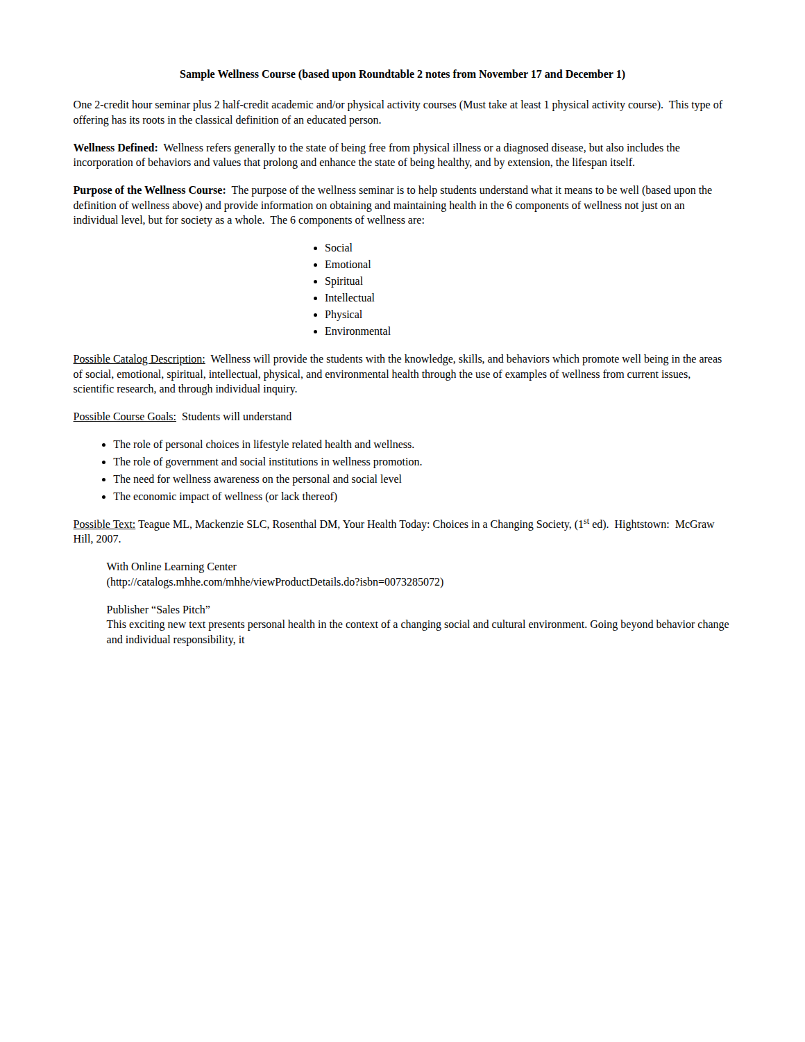Sample Wellness Course (based upon Roundtable 2 notes from November 17 and December 1)
One 2-credit hour seminar plus 2 half-credit academic and/or physical activity courses (Must take at least 1 physical activity course). This type of offering has its roots in the classical definition of an educated person.
Wellness Defined: Wellness refers generally to the state of being free from physical illness or a diagnosed disease, but also includes the incorporation of behaviors and values that prolong and enhance the state of being healthy, and by extension, the lifespan itself.
Purpose of the Wellness Course: The purpose of the wellness seminar is to help students understand what it means to be well (based upon the definition of wellness above) and provide information on obtaining and maintaining health in the 6 components of wellness not just on an individual level, but for society as a whole. The 6 components of wellness are:
Social
Emotional
Spiritual
Intellectual
Physical
Environmental
Possible Catalog Description: Wellness will provide the students with the knowledge, skills, and behaviors which promote well being in the areas of social, emotional, spiritual, intellectual, physical, and environmental health through the use of examples of wellness from current issues, scientific research, and through individual inquiry.
Possible Course Goals: Students will understand
The role of personal choices in lifestyle related health and wellness.
The role of government and social institutions in wellness promotion.
The need for wellness awareness on the personal and social level
The economic impact of wellness (or lack thereof)
Possible Text: Teague ML, Mackenzie SLC, Rosenthal DM, Your Health Today: Choices in a Changing Society, (1st ed). Hightstown: McGraw Hill, 2007.
With Online Learning Center
(http://catalogs.mhhe.com/mhhe/viewProductDetails.do?isbn=0073285072)
Publisher “Sales Pitch”
This exciting new text presents personal health in the context of a changing social and cultural environment. Going beyond behavior change and individual responsibility, it